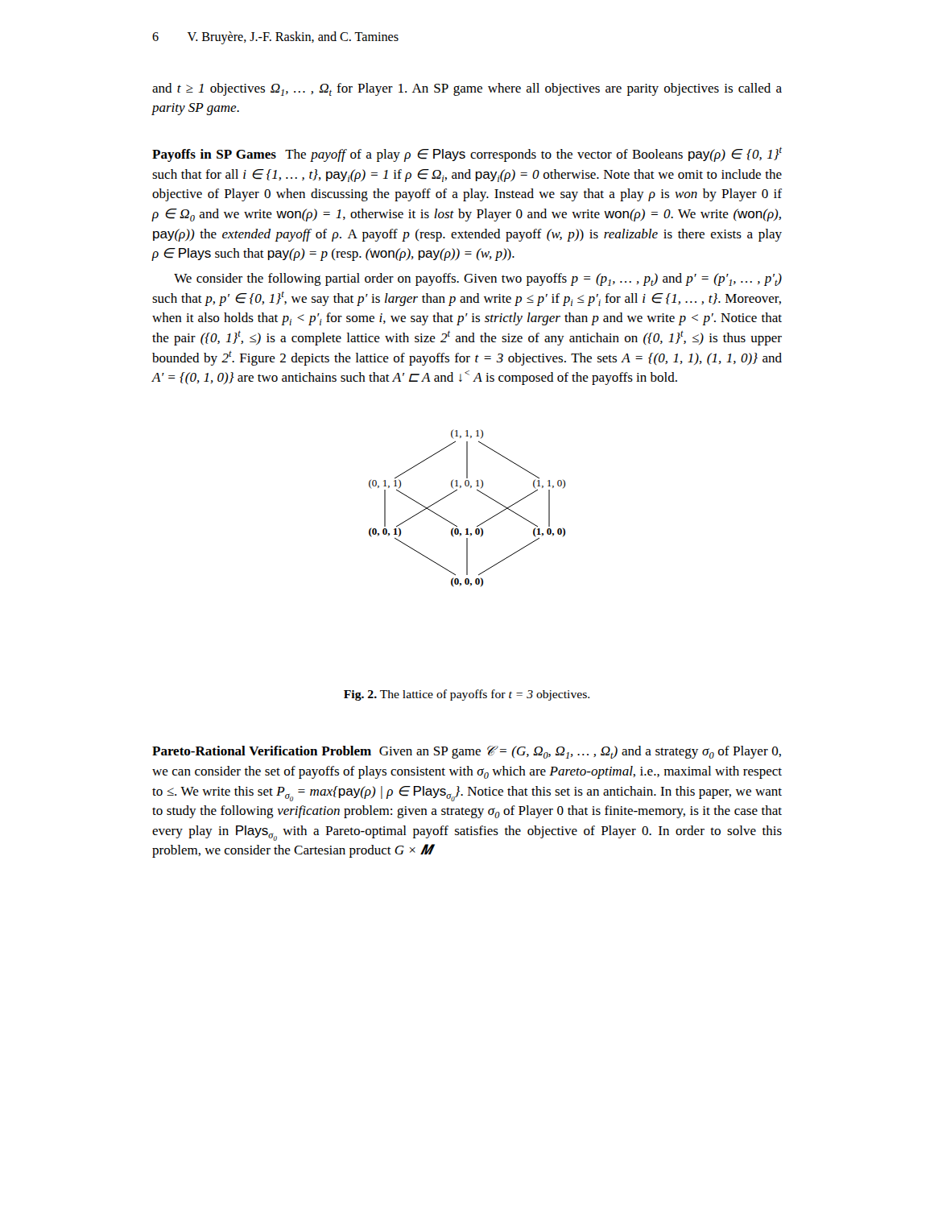6 V. Bruyère, J.-F. Raskin, and C. Tamines
and t ≥ 1 objectives Ω1, … , Ωt for Player 1. An SP game where all objectives are parity objectives is called a parity SP game.
Payoffs in SP Games The payoff of a play ρ ∈ Plays corresponds to the vector of Booleans pay(ρ) ∈ {0, 1}t such that for all i ∈ {1, … , t}, pay i(ρ) = 1 if ρ ∈ Ωi, and pay i(ρ) = 0 otherwise. Note that we omit to include the objective of Player 0 when discussing the payoff of a play. Instead we say that a play ρ is won by Player 0 if ρ ∈ Ω0 and we write won(ρ) = 1, otherwise it is lost by Player 0 and we write won(ρ) = 0. We write (won(ρ), pay(ρ)) the extended payoff of ρ. A payoff p (resp. extended payoff (w, p)) is realizable is there exists a play ρ ∈ Plays such that pay(ρ) = p (resp. (won(ρ), pay(ρ)) = (w, p)).
We consider the following partial order on payoffs. Given two payoffs p = (p1, … , pt) and p′ = (p′1, … , p′t) such that p, p′ ∈ {0, 1}t, we say that p′ is larger than p and write p ≤ p′ if pi ≤ p′i for all i ∈ {1, … , t}. Moreover, when it also holds that pi < p′i for some i, we say that p′ is strictly larger than p and we write p < p′. Notice that the pair ({0, 1}t, ≤) is a complete lattice with size 2t and the size of any antichain on ({0, 1}t, ≤) is thus upper bounded by 2t. Figure 2 depicts the lattice of payoffs for t = 3 objectives. The sets A = {(0, 1, 1), (1, 1, 0)} and A′ = {(0, 1, 0)} are two antichains such that A′ ⊏ A and ↓< A is composed of the payoffs in bold.
(1, 1, 1) (0, 1, 1) (1, 0, 1) (1, 1, 0) (0, 0, 1) (0, 1, 0) (1, 0, 0) (0, 0, 0)
Fig. 2. The lattice of payoffs for t = 3 objectives.
Pareto-Rational Verification Problem Given an SP game 𝒞 = (G, Ω0, Ω1, … , Ωt) and a strategy σ0 of Player 0, we can consider the set of payoffs of plays consistent with σ0 which are Pareto-optimal, i.e., maximal with respect to ≤. We write this set Pσ0 = max{pay(ρ) | ρ ∈ Playsσ0}. Notice that this set is an antichain. In this paper, we want to study the following verification problem: given a strategy σ0 of Player 0 that is finite-memory, is it the case that every play in Plays σ0 with a Pareto-optimal payoff satisfies the objective of Player 0. In order to solve this problem, we consider the Cartesian product G × 𝑴